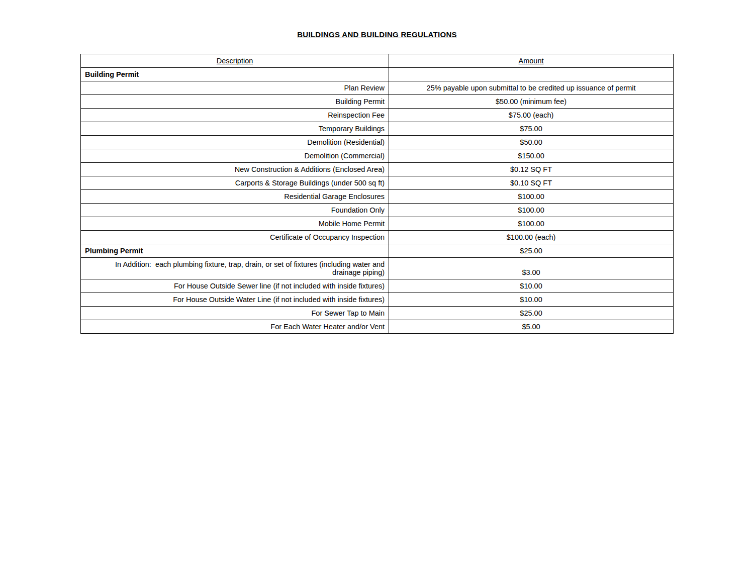BUILDINGS AND BUILDING REGULATIONS
| Description | Amount |
| --- | --- |
| Building Permit | |
| Plan Review | 25% payable upon submittal to be credited up issuance of permit |
| Building Permit | $50.00 (minimum fee) |
| Reinspection Fee | $75.00 (each) |
| Temporary Buildings | $75.00 |
| Demolition (Residential) | $50.00 |
| Demolition (Commercial) | $150.00 |
| New Construction & Additions (Enclosed Area) | $0.12 SQ FT |
| Carports & Storage Buildings (under 500 sq ft) | $0.10 SQ FT |
| Residential Garage Enclosures | $100.00 |
| Foundation Only | $100.00 |
| Mobile Home Permit | $100.00 |
| Certificate of Occupancy Inspection | $100.00 (each) |
| Plumbing Permit | $25.00 |
| In Addition: each plumbing fixture, trap, drain, or set of fixtures (including water and drainage piping) | $3.00 |
| For House Outside Sewer line (if not included with inside fixtures) | $10.00 |
| For House Outside Water Line (if not included with inside fixtures) | $10.00 |
| For Sewer Tap to Main | $25.00 |
| For Each Water Heater and/or Vent | $5.00 |